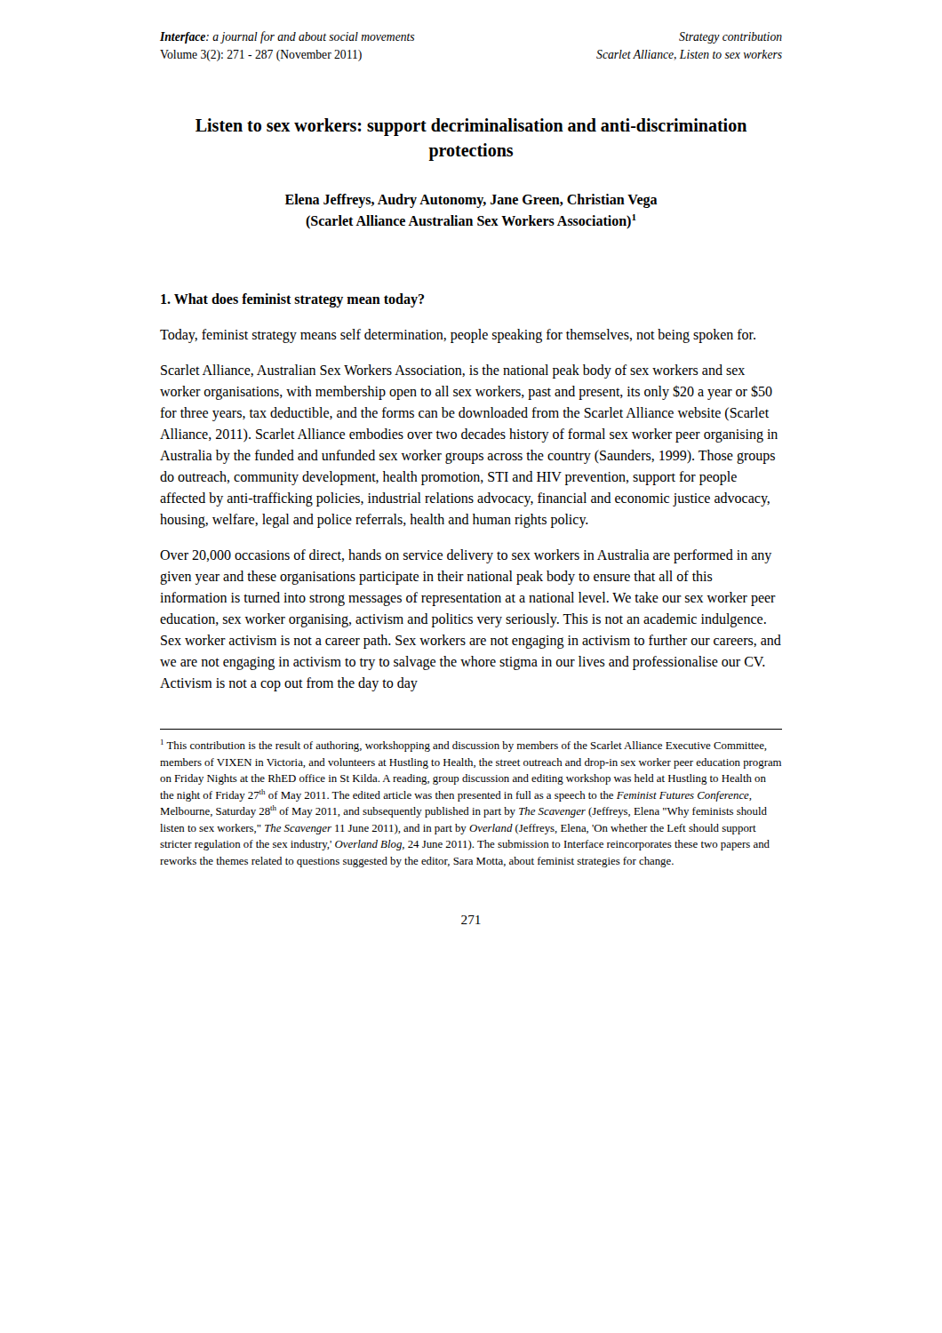| Interface : a journal for and about social movements | Strategy contribution |
| Volume 3(2): 271 - 287 (November 2011) | Scarlet Alliance, Listen to sex workers |
Listen to sex workers: support decriminalisation and anti-discrimination protections
Elena Jeffreys, Audry Autonomy, Jane Green, Christian Vega
(Scarlet Alliance Australian Sex Workers Association)1
1. What does feminist strategy mean today?
Today, feminist strategy means self determination, people speaking for themselves, not being spoken for.
Scarlet Alliance, Australian Sex Workers Association, is the national peak body of sex workers and sex worker organisations, with membership open to all sex workers, past and present, its only $20 a year or $50 for three years, tax deductible, and the forms can be downloaded from the Scarlet Alliance website (Scarlet Alliance, 2011). Scarlet Alliance embodies over two decades history of formal sex worker peer organising in Australia by the funded and unfunded sex worker groups across the country (Saunders, 1999). Those groups do outreach, community development, health promotion, STI and HIV prevention, support for people affected by anti-trafficking policies, industrial relations advocacy, financial and economic justice advocacy, housing, welfare, legal and police referrals, health and human rights policy.
Over 20,000 occasions of direct, hands on service delivery to sex workers in Australia are performed in any given year and these organisations participate in their national peak body to ensure that all of this information is turned into strong messages of representation at a national level. We take our sex worker peer education, sex worker organising, activism and politics very seriously. This is not an academic indulgence. Sex worker activism is not a career path. Sex workers are not engaging in activism to further our careers, and we are not engaging in activism to try to salvage the whore stigma in our lives and professionalise our CV. Activism is not a cop out from the day to day
1 This contribution is the result of authoring, workshopping and discussion by members of the Scarlet Alliance Executive Committee, members of VIXEN in Victoria, and volunteers at Hustling to Health, the street outreach and drop-in sex worker peer education program on Friday Nights at the RhED office in St Kilda. A reading, group discussion and editing workshop was held at Hustling to Health on the night of Friday 27th of May 2011. The edited article was then presented in full as a speech to the Feminist Futures Conference, Melbourne, Saturday 28th of May 2011, and subsequently published in part by The Scavenger (Jeffreys, Elena "Why feminists should listen to sex workers," The Scavenger 11 June 2011), and in part by Overland (Jeffreys, Elena, 'On whether the Left should support stricter regulation of the sex industry,' Overland Blog, 24 June 2011). The submission to Interface reincorporates these two papers and reworks the themes related to questions suggested by the editor, Sara Motta, about feminist strategies for change.
271